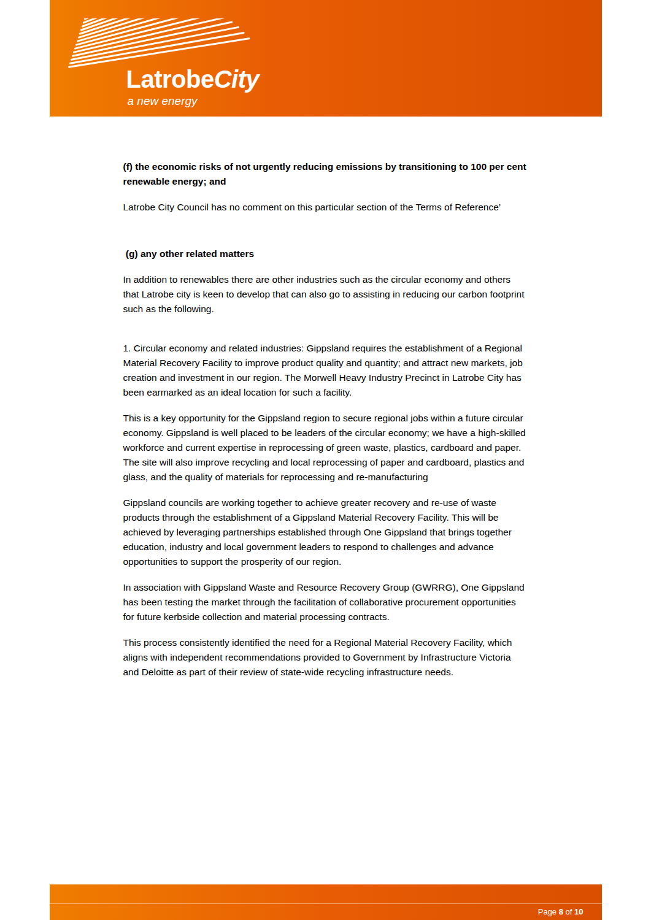LatrobeCity
a new energy
(f) the economic risks of not urgently reducing emissions by transitioning to 100 per cent renewable energy; and
Latrobe City Council has no comment on this particular section of the Terms of Reference’
(g) any other related matters
In addition to renewables there are other industries such as the circular economy and others that Latrobe city is keen to develop that can also go to assisting in reducing our carbon footprint such as the following.
1. Circular economy and related industries: Gippsland requires the establishment of a Regional Material Recovery Facility to improve product quality and quantity; and attract new markets, job creation and investment in our region. The Morwell Heavy Industry Precinct in Latrobe City has been earmarked as an ideal location for such a facility.
This is a key opportunity for the Gippsland region to secure regional jobs within a future circular economy. Gippsland is well placed to be leaders of the circular economy; we have a high-skilled workforce and current expertise in reprocessing of green waste, plastics, cardboard and paper. The site will also improve recycling and local reprocessing of paper and cardboard, plastics and glass, and the quality of materials for reprocessing and re-manufacturing
Gippsland councils are working together to achieve greater recovery and re-use of waste products through the establishment of a Gippsland Material Recovery Facility. This will be achieved by leveraging partnerships established through One Gippsland that brings together education, industry and local government leaders to respond to challenges and advance opportunities to support the prosperity of our region.
In association with Gippsland Waste and Resource Recovery Group (GWRRG), One Gippsland has been testing the market through the facilitation of collaborative procurement opportunities for future kerbside collection and material processing contracts.
This process consistently identified the need for a Regional Material Recovery Facility, which aligns with independent recommendations provided to Government by Infrastructure Victoria and Deloitte as part of their review of state-wide recycling infrastructure needs.
Page 8 of 10